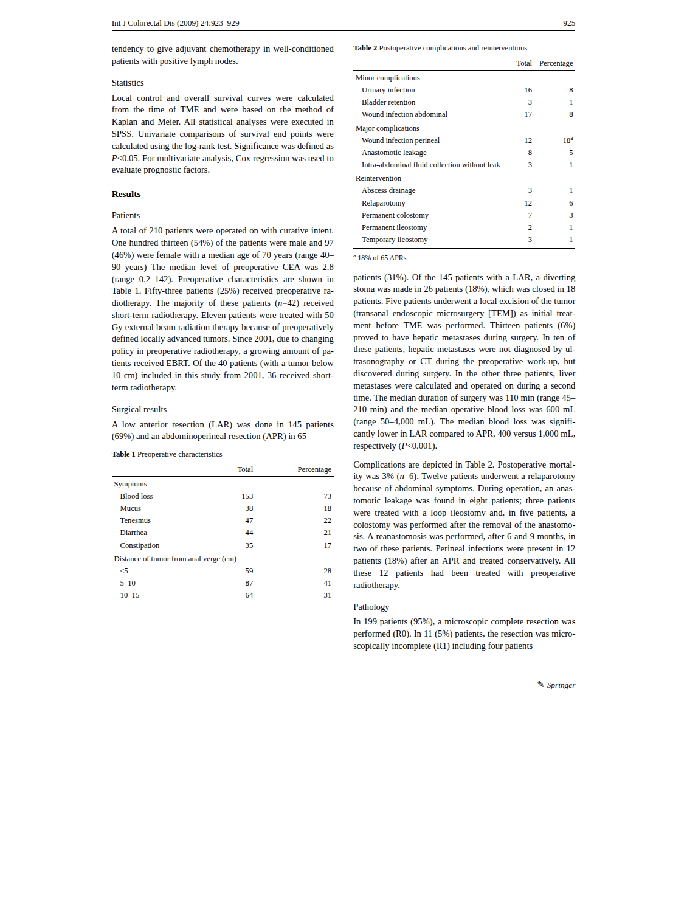Int J Colorectal Dis (2009) 24:923–929 925
tendency to give adjuvant chemotherapy in well-conditioned patients with positive lymph nodes.
Statistics
Local control and overall survival curves were calculated from the time of TME and were based on the method of Kaplan and Meier. All statistical analyses were executed in SPSS. Univariate comparisons of survival end points were calculated using the log-rank test. Significance was defined as P<0.05. For multivariate analysis, Cox regression was used to evaluate prognostic factors.
Results
Patients
A total of 210 patients were operated on with curative intent. One hundred thirteen (54%) of the patients were male and 97 (46%) were female with a median age of 70 years (range 40–90 years) The median level of preoperative CEA was 2.8 (range 0.2–142). Preoperative characteristics are shown in Table 1. Fifty-three patients (25%) received preoperative radiotherapy. The majority of these patients (n=42) received short-term radiotherapy. Eleven patients were treated with 50 Gy external beam radiation therapy because of preoperatively defined locally advanced tumors. Since 2001, due to changing policy in preoperative radiotherapy, a growing amount of patients received EBRT. Of the 40 patients (with a tumor below 10 cm) included in this study from 2001, 36 received short-term radiotherapy.
Surgical results
A low anterior resection (LAR) was done in 145 patients (69%) and an abdominoperineal resection (APR) in 65
Table 1 Preoperative characteristics
| | Total | Percentage |
| --- | --- | --- |
| Symptoms |
| Blood loss | 153 | 73 |
| Mucus | 38 | 18 |
| Tenesmus | 47 | 22 |
| Diarrhea | 44 | 21 |
| Constipation | 35 | 17 |
| Distance of tumor from anal verge (cm) |
| ≤5 | 59 | 28 |
| 5–10 | 87 | 41 |
| 10–15 | 64 | 31 |
Table 2 Postoperative complications and reinterventions
| | Total | Percentage |
| --- | --- | --- |
| Minor complications |
| Urinary infection | 16 | 8 |
| Bladder retention | 3 | 1 |
| Wound infection abdominal | 17 | 8 |
| Major complications |
| Wound infection perineal | 12 | 18 a |
| Anastomotic leakage | 8 | 5 |
| Intra-abdominal fluid collection without leak | 3 | 1 |
| Reintervention |
| Abscess drainage | 3 | 1 |
| Relaparotomy | 12 | 6 |
| Permanent colostomy | 7 | 3 |
| Permanent ileostomy | 2 | 1 |
| Temporary ileostomy | 3 | 1 |
a 18% of 65 APRs
patients (31%). Of the 145 patients with a LAR, a diverting stoma was made in 26 patients (18%), which was closed in 18 patients. Five patients underwent a local excision of the tumor (transanal endoscopic microsurgery [TEM]) as initial treatment before TME was performed. Thirteen patients (6%) proved to have hepatic metastases during surgery. In ten of these patients, hepatic metastases were not diagnosed by ultrasonography or CT during the preoperative work-up, but discovered during surgery. In the other three patients, liver metastases were calculated and operated on during a second time. The median duration of surgery was 110 min (range 45–210 min) and the median operative blood loss was 600 mL (range 50–4,000 mL). The median blood loss was significantly lower in LAR compared to APR, 400 versus 1,000 mL, respectively (P<0.001).
Complications are depicted in Table 2. Postoperative mortality was 3% (n=6). Twelve patients underwent a relaparotomy because of abdominal symptoms. During operation, an anastomotic leakage was found in eight patients; three patients were treated with a loop ileostomy and, in five patients, a colostomy was performed after the removal of the anastomosis. A reanastomosis was performed, after 6 and 9 months, in two of these patients. Perineal infections were present in 12 patients (18%) after an APR and treated conservatively. All these 12 patients had been treated with preoperative radiotherapy.
Pathology
In 199 patients (95%), a microscopic complete resection was performed (R0). In 11 (5%) patients, the resection was microscopically incomplete (R1) including four patients
✎Springer